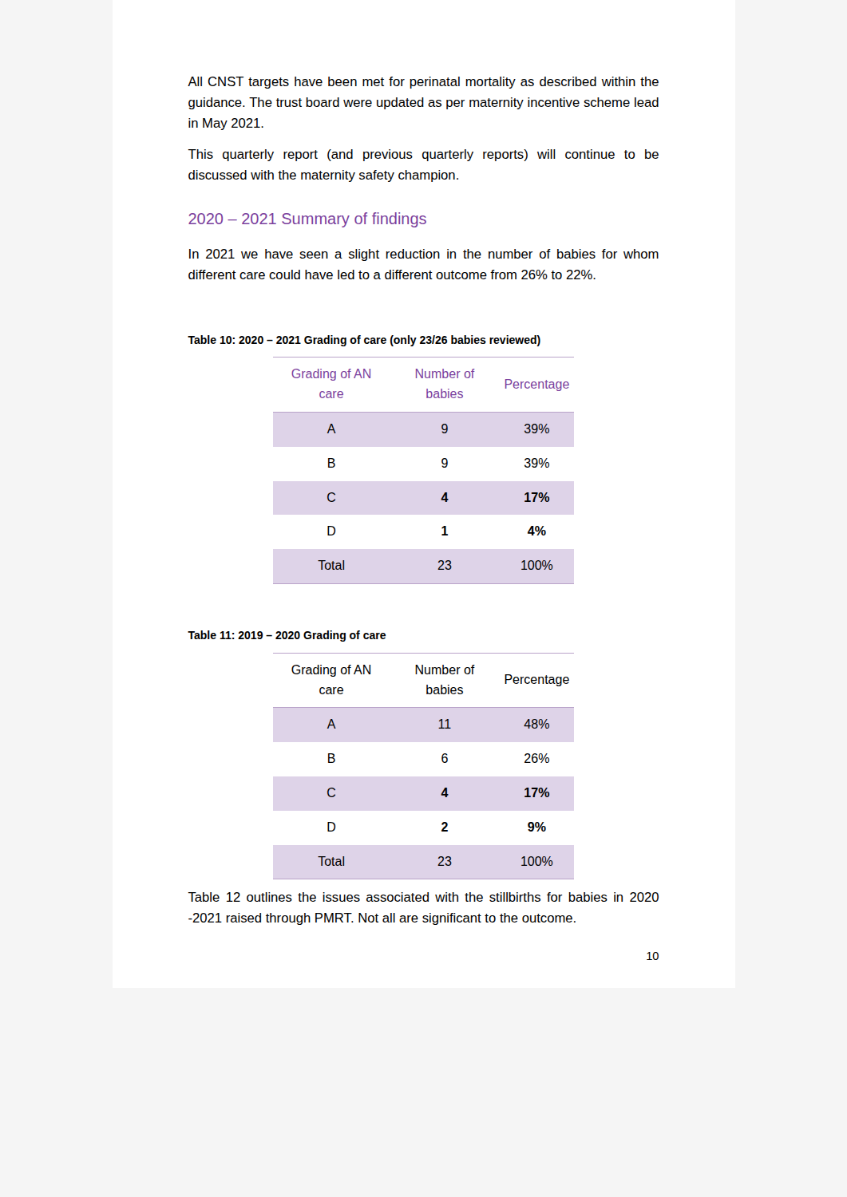All CNST targets have been met for perinatal mortality as described within the guidance. The trust board were updated as per maternity incentive scheme lead in May 2021.
This quarterly report (and previous quarterly reports) will continue to be discussed with the maternity safety champion.
2020 – 2021 Summary of findings
In 2021 we have seen a slight reduction in the number of babies for whom different care could have led to a different outcome from 26% to 22%.
Table 10: 2020 – 2021 Grading of care (only 23/26 babies reviewed)
| Grading of AN care | Number of babies | Percentage |
| --- | --- | --- |
| A | 9 | 39% |
| B | 9 | 39% |
| C | 4 | 17% |
| D | 1 | 4% |
| Total | 23 | 100% |
Table 11: 2019 – 2020 Grading of care
| Grading of AN care | Number of babies | Percentage |
| --- | --- | --- |
| A | 11 | 48% |
| B | 6 | 26% |
| C | 4 | 17% |
| D | 2 | 9% |
| Total | 23 | 100% |
Table 12 outlines the issues associated with the stillbirths for babies in 2020 -2021 raised through PMRT. Not all are significant to the outcome.
10